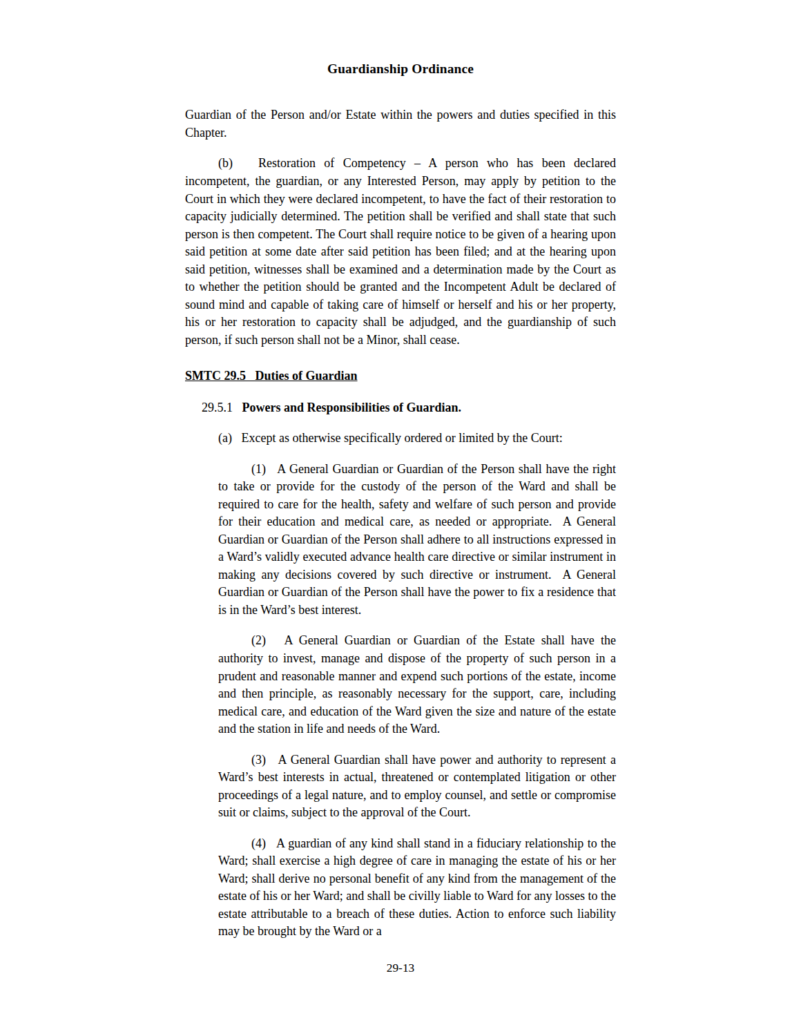Guardianship Ordinance
Guardian of the Person and/or Estate within the powers and duties specified in this Chapter.
(b) Restoration of Competency – A person who has been declared incompetent, the guardian, or any Interested Person, may apply by petition to the Court in which they were declared incompetent, to have the fact of their restoration to capacity judicially determined. The petition shall be verified and shall state that such person is then competent. The Court shall require notice to be given of a hearing upon said petition at some date after said petition has been filed; and at the hearing upon said petition, witnesses shall be examined and a determination made by the Court as to whether the petition should be granted and the Incompetent Adult be declared of sound mind and capable of taking care of himself or herself and his or her property, his or her restoration to capacity shall be adjudged, and the guardianship of such person, if such person shall not be a Minor, shall cease.
SMTC 29.5 Duties of Guardian
29.5.1 Powers and Responsibilities of Guardian.
(a) Except as otherwise specifically ordered or limited by the Court:
(1) A General Guardian or Guardian of the Person shall have the right to take or provide for the custody of the person of the Ward and shall be required to care for the health, safety and welfare of such person and provide for their education and medical care, as needed or appropriate. A General Guardian or Guardian of the Person shall adhere to all instructions expressed in a Ward’s validly executed advance health care directive or similar instrument in making any decisions covered by such directive or instrument. A General Guardian or Guardian of the Person shall have the power to fix a residence that is in the Ward’s best interest.
(2) A General Guardian or Guardian of the Estate shall have the authority to invest, manage and dispose of the property of such person in a prudent and reasonable manner and expend such portions of the estate, income and then principle, as reasonably necessary for the support, care, including medical care, and education of the Ward given the size and nature of the estate and the station in life and needs of the Ward.
(3) A General Guardian shall have power and authority to represent a Ward’s best interests in actual, threatened or contemplated litigation or other proceedings of a legal nature, and to employ counsel, and settle or compromise suit or claims, subject to the approval of the Court.
(4) A guardian of any kind shall stand in a fiduciary relationship to the Ward; shall exercise a high degree of care in managing the estate of his or her Ward; shall derive no personal benefit of any kind from the management of the estate of his or her Ward; and shall be civilly liable to Ward for any losses to the estate attributable to a breach of these duties. Action to enforce such liability may be brought by the Ward or a
29-13